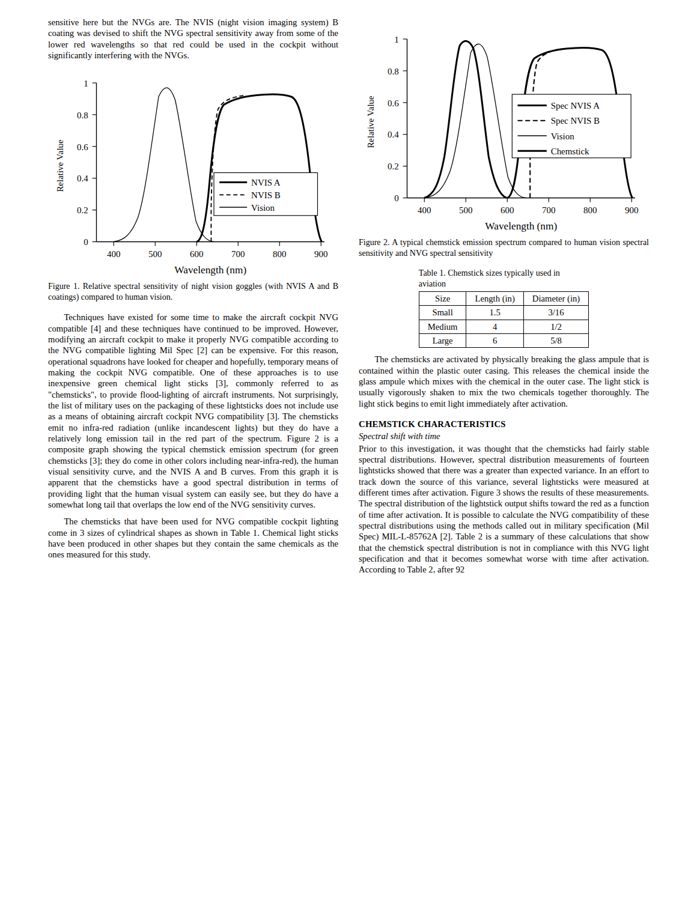sensitive here but the NVGs are. The NVIS (night vision imaging system) B coating was devised to shift the NVG spectral sensitivity away from some of the lower red wavelengths so that red could be used in the cockpit without significantly interfering with the NVGs.
1 0.8 0.6 0.4 0.2 0 400 500 600 700 800 900 Relative Value Wavelength (nm) NVIS A NVIS B Vision
Figure 1. Relative spectral sensitivity of night vision goggles (with NVIS A and B coatings) compared to human vision.
Techniques have existed for some time to make the aircraft cockpit NVG compatible [4] and these techniques have continued to be improved. However, modifying an aircraft cockpit to make it properly NVG compatible according to the NVG compatible lighting Mil Spec [2] can be expensive. For this reason, operational squadrons have looked for cheaper and hopefully, temporary means of making the cockpit NVG compatible. One of these approaches is to use inexpensive green chemical light sticks [3], commonly referred to as "chemsticks", to provide flood-lighting of aircraft instruments. Not surprisingly, the list of military uses on the packaging of these lightsticks does not include use as a means of obtaining aircraft cockpit NVG compatibility [3]. The chemsticks emit no infra-red radiation (unlike incandescent lights) but they do have a relatively long emission tail in the red part of the spectrum. Figure 2 is a composite graph showing the typical chemstick emission spectrum (for green chemsticks [3]; they do come in other colors including near-infra-red), the human visual sensitivity curve, and the NVIS A and B curves. From this graph it is apparent that the chemsticks have a good spectral distribution in terms of providing light that the human visual system can easily see, but they do have a somewhat long tail that overlaps the low end of the NVG sensitivity curves.
The chemsticks that have been used for NVG compatible cockpit lighting come in 3 sizes of cylindrical shapes as shown in Table 1. Chemical light sticks have been produced in other shapes but they contain the same chemicals as the ones measured for this study.
1 0.8 0.6 0.4 0.2 0 400 500 600 700 800 900 Relative Value Wavelength (nm) Spec NVIS A Spec NVIS B Vision Chemstick
Figure 2. A typical chemstick emission spectrum compared to human vision spectral sensitivity and NVG spectral sensitivity
Table 1. Chemstick sizes typically used in aviation
| Size | Length (in) | Diameter (in) |
| --- | --- | --- |
| Small | 1.5 | 3/16 |
| Medium | 4 | 1/2 |
| Large | 6 | 5/8 |
The chemsticks are activated by physically breaking the glass ampule that is contained within the plastic outer casing. This releases the chemical inside the glass ampule which mixes with the chemical in the outer case. The light stick is usually vigorously shaken to mix the two chemicals together thoroughly. The light stick begins to emit light immediately after activation.
Chemstick Characteristics
Spectral shift with time
Prior to this investigation, it was thought that the chemsticks had fairly stable spectral distributions. However, spectral distribution measurements of fourteen lightsticks showed that there was a greater than expected variance. In an effort to track down the source of this variance, several lightsticks were measured at different times after activation. Figure 3 shows the results of these measurements. The spectral distribution of the lightstick output shifts toward the red as a function of time after activation. It is possible to calculate the NVG compatibility of these spectral distributions using the methods called out in military specification (Mil Spec) MIL-L-85762A [2]. Table 2 is a summary of these calculations that show that the chemstick spectral distribution is not in compliance with this NVG light specification and that it becomes somewhat worse with time after activation. According to Table 2, after 92